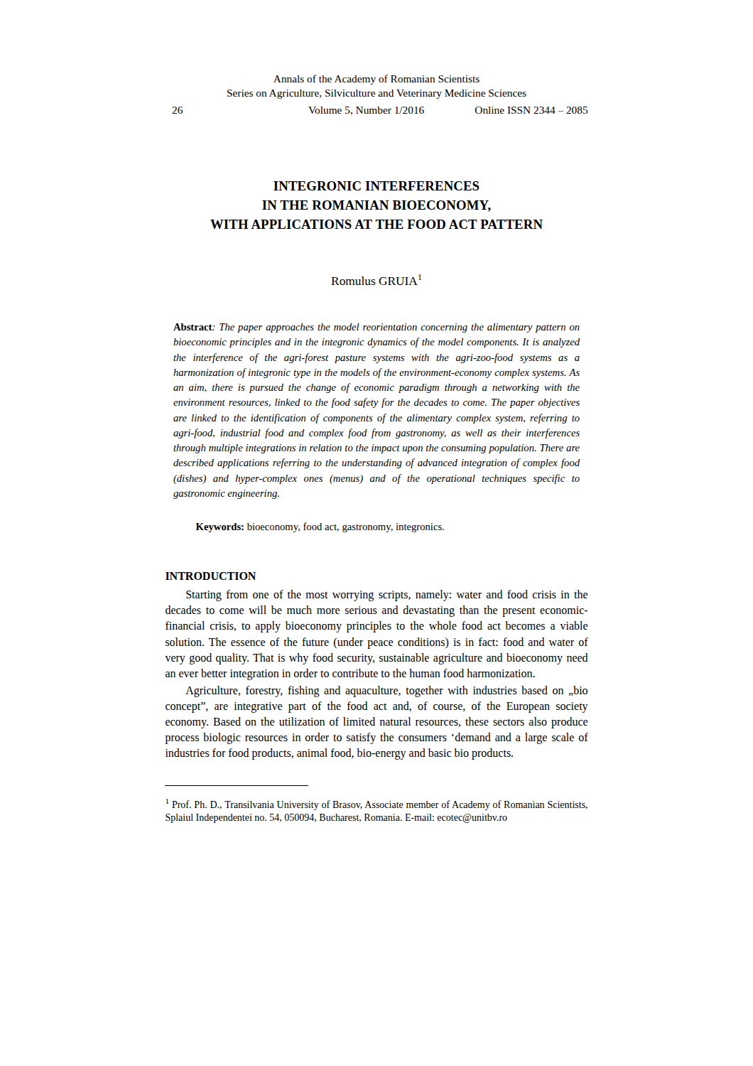Annals of the Academy of Romanian Scientists Series on Agriculture, Silviculture and Veterinary Medicine Sciences
26 Volume 5, Number 1/2016 Online ISSN 2344 – 2085
INTEGRONIC INTERFERENCES
IN THE ROMANIAN BIOECONOMY,
WITH APPLICATIONS AT THE FOOD ACT PATTERN
Romulus GRUIA1
Abstract: The paper approaches the model reorientation concerning the alimentary pattern on bioeconomic principles and in the integronic dynamics of the model components. It is analyzed the interference of the agri-forest pasture systems with the agri-zoo-food systems as a harmonization of integronic type in the models of the environment-economy complex systems. As an aim, there is pursued the change of economic paradigm through a networking with the environment resources, linked to the food safety for the decades to come. The paper objectives are linked to the identification of components of the alimentary complex system, referring to agri-food, industrial food and complex food from gastronomy, as well as their interferences through multiple integrations in relation to the impact upon the consuming population. There are described applications referring to the understanding of advanced integration of complex food (dishes) and hyper-complex ones (menus) and of the operational techniques specific to gastronomic engineering.
Keywords: bioeconomy, food act, gastronomy, integronics.
Introduction
Starting from one of the most worrying scripts, namely: water and food crisis in the decades to come will be much more serious and devastating than the present economic-financial crisis, to apply bioeconomy principles to the whole food act becomes a viable solution. The essence of the future (under peace conditions) is in fact: food and water of very good quality. That is why food security, sustainable agriculture and bioeconomy need an ever better integration in order to contribute to the human food harmonization.
Agriculture, forestry, fishing and aquaculture, together with industries based on „bio concept”, are integrative part of the food act and, of course, of the European society economy. Based on the utilization of limited natural resources, these sectors also produce process biologic resources in order to satisfy the consumers ‘demand and a large scale of industries for food products, animal food, bio-energy and basic bio products.
1 Prof. Ph. D., Transilvania University of Brasov, Associate member of Academy of Romanian Scientists, Splaiul Independentei no. 54, 050094, Bucharest, Romania. E-mail: ecotec@unitbv.ro